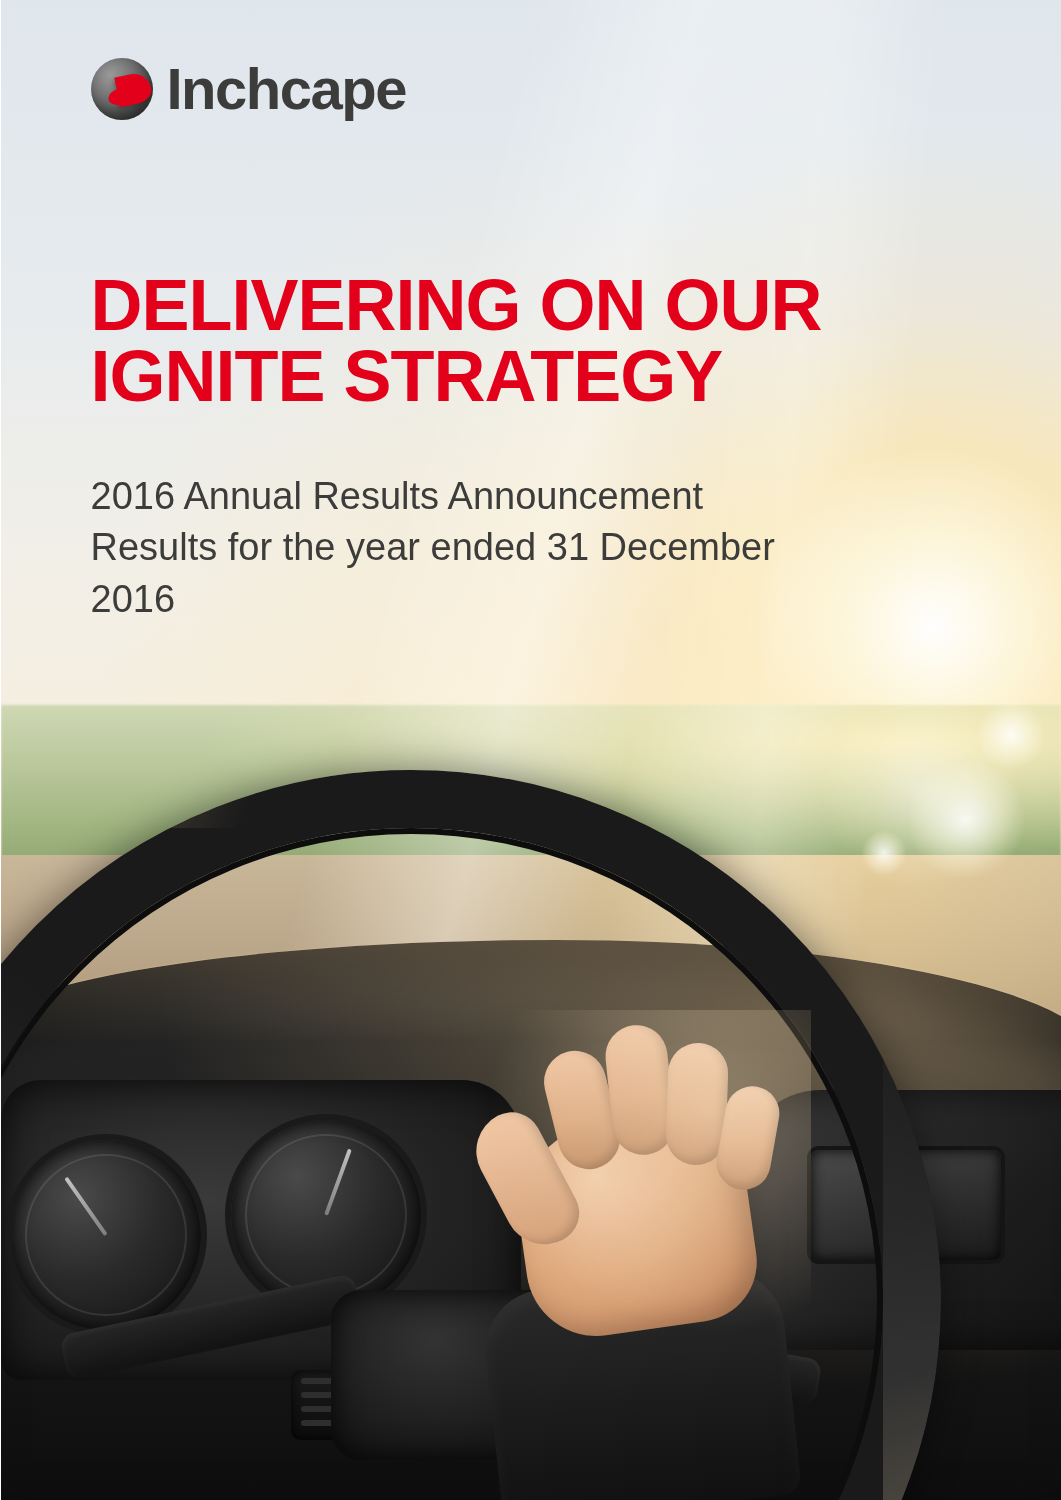Inchcape
Delivering on our
Ignite strategy
2016 Annual Results Announcement
Results for the year ended 31 December 2016